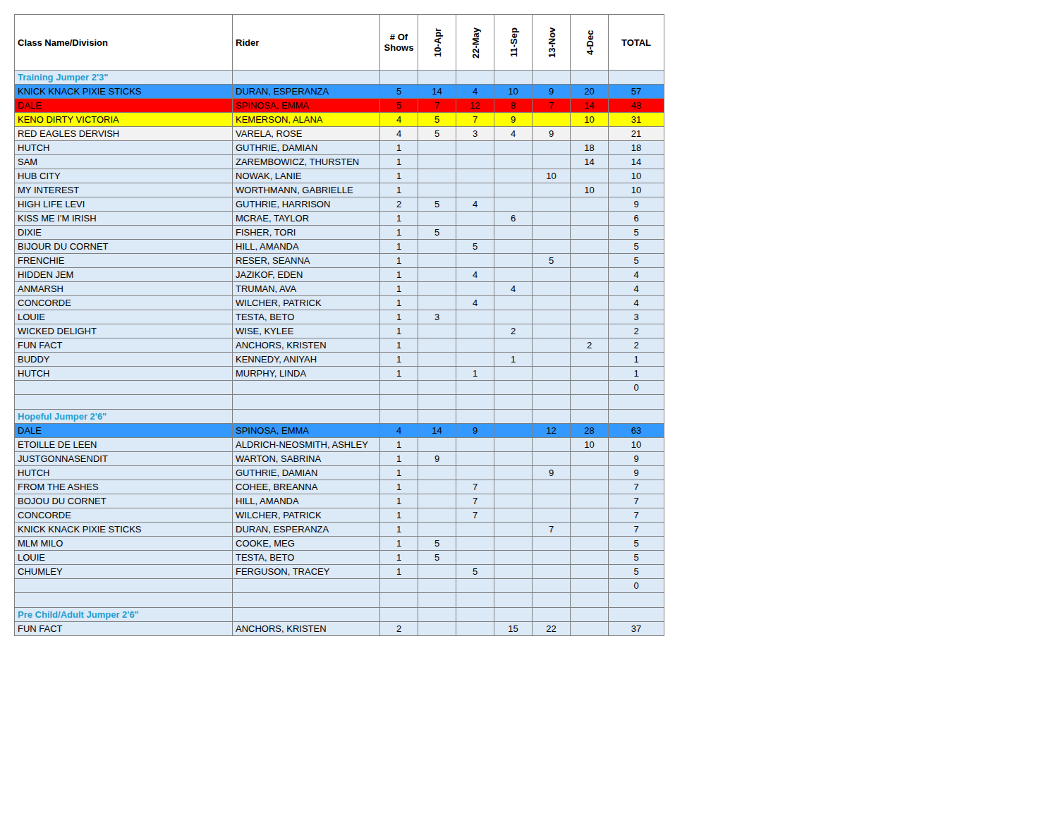| Class Name/Division | Rider | # Of Shows | 10-Apr | 22-May | 11-Sep | 13-Nov | 4-Dec | TOTAL |
| --- | --- | --- | --- | --- | --- | --- | --- | --- |
| Training Jumper 2'3" | | | | | | | | |
| KNICK KNACK PIXIE STICKS | DURAN, ESPERANZA | 5 | 14 | 4 | 10 | 9 | 20 | 57 |
| DALE | SPINOSA, EMMA | 5 | 7 | 12 | 8 | 7 | 14 | 48 |
| KENO DIRTY VICTORIA | KEMERSON, ALANA | 4 | 5 | 7 | 9 | | 10 | 31 |
| RED EAGLES DERVISH | VARELA, ROSE | 4 | 5 | 3 | 4 | 9 | | 21 |
| HUTCH | GUTHRIE, DAMIAN | 1 | | | | | 18 | 18 |
| SAM | ZAREMBOWICZ, THURSTEN | 1 | | | | | 14 | 14 |
| HUB CITY | NOWAK, LANIE | 1 | | | | 10 | | 10 |
| MY INTEREST | WORTHMANN, GABRIELLE | 1 | | | | | 10 | 10 |
| HIGH LIFE LEVI | GUTHRIE, HARRISON | 2 | 5 | 4 | | | | 9 |
| KISS ME I'M IRISH | MCRAE, TAYLOR | 1 | | | 6 | | | 6 |
| DIXIE | FISHER, TORI | 1 | 5 | | | | | 5 |
| BIJOUR DU CORNET | HILL, AMANDA | 1 | | 5 | | | | 5 |
| FRENCHIE | RESER, SEANNA | 1 | | | | 5 | | 5 |
| HIDDEN JEM | JAZIKOF, EDEN | 1 | | 4 | | | | 4 |
| ANMARSH | TRUMAN, AVA | 1 | | | 4 | | | 4 |
| CONCORDE | WILCHER, PATRICK | 1 | | 4 | | | | 4 |
| LOUIE | TESTA, BETO | 1 | 3 | | | | | 3 |
| WICKED DELIGHT | WISE, KYLEE | 1 | | | 2 | | | 2 |
| FUN FACT | ANCHORS, KRISTEN | 1 | | | | | 2 | 2 |
| BUDDY | KENNEDY, ANIYAH | 1 | | | 1 | | | 1 |
| HUTCH | MURPHY, LINDA | 1 | | 1 | | | | 1 |
| | | | | | | | | 0 |
| Hopeful Jumper 2'6" | | | | | | | | |
| DALE | SPINOSA, EMMA | 4 | 14 | 9 | | 12 | 28 | 63 |
| ETOILLE DE LEEN | ALDRICH-NEOSMITH, ASHLEY | 1 | | | | | 10 | 10 |
| JUSTGONNASENDIT | WARTON, SABRINA | 1 | 9 | | | | | 9 |
| HUTCH | GUTHRIE, DAMIAN | 1 | | | | 9 | | 9 |
| FROM THE ASHES | COHEE, BREANNA | 1 | | 7 | | | | 7 |
| BOJOU DU CORNET | HILL, AMANDA | 1 | | 7 | | | | 7 |
| CONCORDE | WILCHER, PATRICK | 1 | | 7 | | | | 7 |
| KNICK KNACK PIXIE STICKS | DURAN, ESPERANZA | 1 | | | | 7 | | 7 |
| MLM MILO | COOKE, MEG | 1 | 5 | | | | | 5 |
| LOUIE | TESTA, BETO | 1 | 5 | | | | | 5 |
| CHUMLEY | FERGUSON, TRACEY | 1 | | 5 | | | | 5 |
| | | | | | | | | 0 |
| Pre Child/Adult Jumper 2'6" | | | | | | | | |
| FUN FACT | ANCHORS, KRISTEN | 2 | | | 15 | 22 | | 37 |